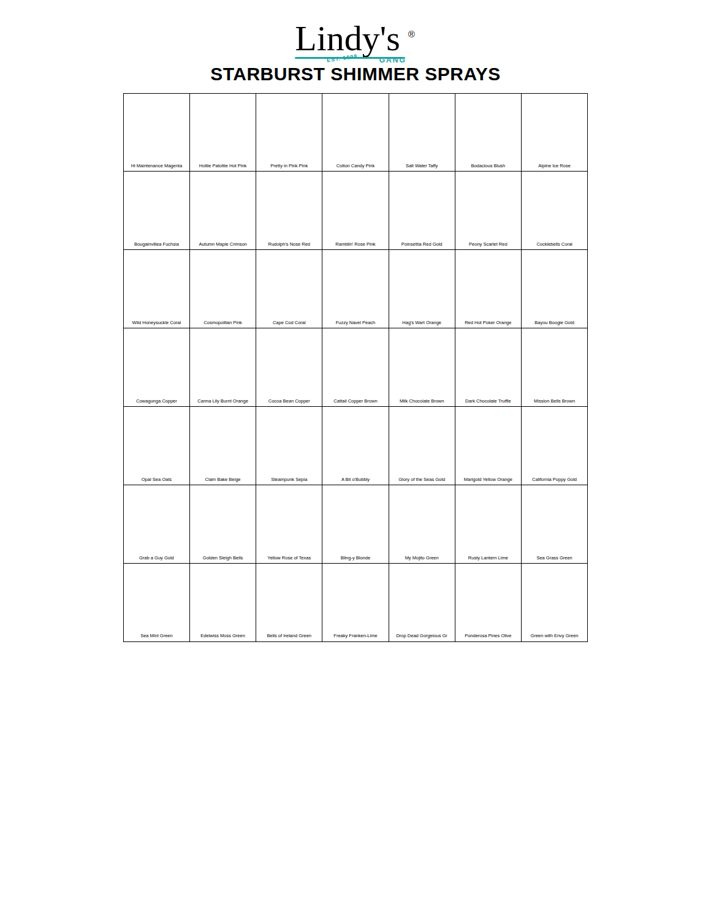Lindy's® EST. 1998 GANG
STARBURST SHIMMER SPRAYS
| Hi Maintenance Magenta | Hottie Patottie Hot Pink | Pretty in Pink Pink | Cotton Candy Pink | Salt Water Taffy | Bodacious Blush | Alpine Ice Rose |
| Bougainvillea Fuchsia | Autumn Maple Crimson | Rudolph's Nose Red | Ramblin' Rose Pink | Poinsettia Red Gold | Peony Scarlet Red | Cocklebells Coral |
| Wild Honeysuckle Coral | Cosmopolitan Pink | Cape Cod Coral | Fuzzy Navel Peach | Hag's Wart Orange | Red Hot Poker Orange | Bayou Boogie Gold |
| Cowagunga Copper | Canna Lily Burnt Orange | Cocoa Bean Copper | Cattail Copper Brown | Milk Chocolate Brown | Dark Chocolate Truffle | Mission Bells Brown |
| Opal Sea Oats | Clam Bake Beige | Steampunk Sepia | A Bit o'Bubbly | Glory of the Seas Gold | Marigold Yellow Orange | California Poppy Gold |
| Grab a Guy Gold | Golden Sleigh Bells | Yellow Rose of Texas | Bling-y Blonde | My Mojito Green | Rusty Lantern Lime | Sea Grass Green |
| Sea Mint Green | Edelwiss Moss Green | Bells of Ireland Green | Freaky Franken-Lime | Drop Dead Gorgeious Gr | Ponderosa Pines Olive | Green with Envy Green |